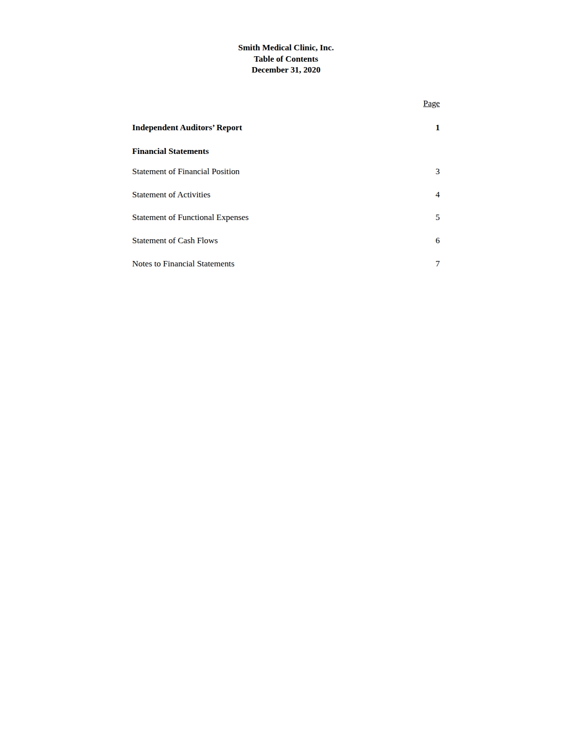Smith Medical Clinic, Inc.
Table of Contents
December 31, 2020
| | Page |
| Independent Auditors’ Report | 1 |
| Financial Statements | |
| Statement of Financial Position | 3 |
| Statement of Activities | 4 |
| Statement of Functional Expenses | 5 |
| Statement of Cash Flows | 6 |
| Notes to Financial Statements | 7 |